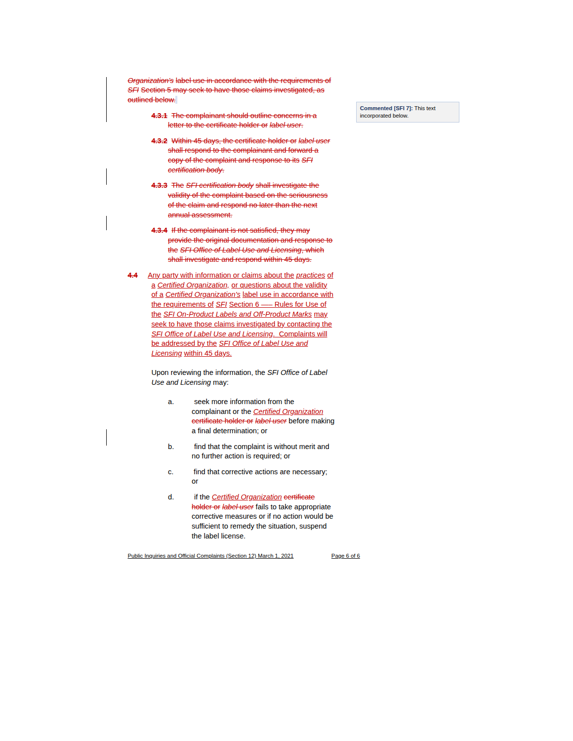Organization's label use in accordance with the requirements of SFI Section 5 may seek to have those claims investigated, as outlined below.
4.3.1 The complainant should outline concerns in a letter to the certificate holder or label user.
4.3.2 Within 45 days, the certificate holder or label user shall respond to the complainant and forward a copy of the complaint and response to its SFI certification body.
4.3.3 The SFI certification body shall investigate the validity of the complaint based on the seriousness of the claim and respond no later than the next annual assessment.
4.3.4 If the complainant is not satisfied, they may provide the original documentation and response to the SFI Office of Label Use and Licensing, which shall investigate and respond within 45 days.
4.4 Any party with information or claims about the practices of a Certified Organization, or questions about the validity of a Certified Organization's label use in accordance with the requirements of SFI Section 6 —– Rules for Use of the SFI On-Product Labels and Off-Product Marks may seek to have those claims investigated by contacting the SFI Office of Label Use and Licensing. Complaints will be addressed by the SFI Office of Label Use and Licensing within 45 days.
Upon reviewing the information, the SFI Office of Label Use and Licensing may:
a. seek more information from the complainant or the Certified Organization certificate holder or label user before making a final determination; or
b. find that the complaint is without merit and no further action is required; or
c. find that corrective actions are necessary; or
d. if the Certified Organization certificate holder or label user fails to take appropriate corrective measures or if no action would be sufficient to remedy the situation, suspend the label license.
Commented [SFI 7]: This text incorporated below.
Public Inquiries and Official Complaints (Section 12) March 1, 2021 Page 6 of 6